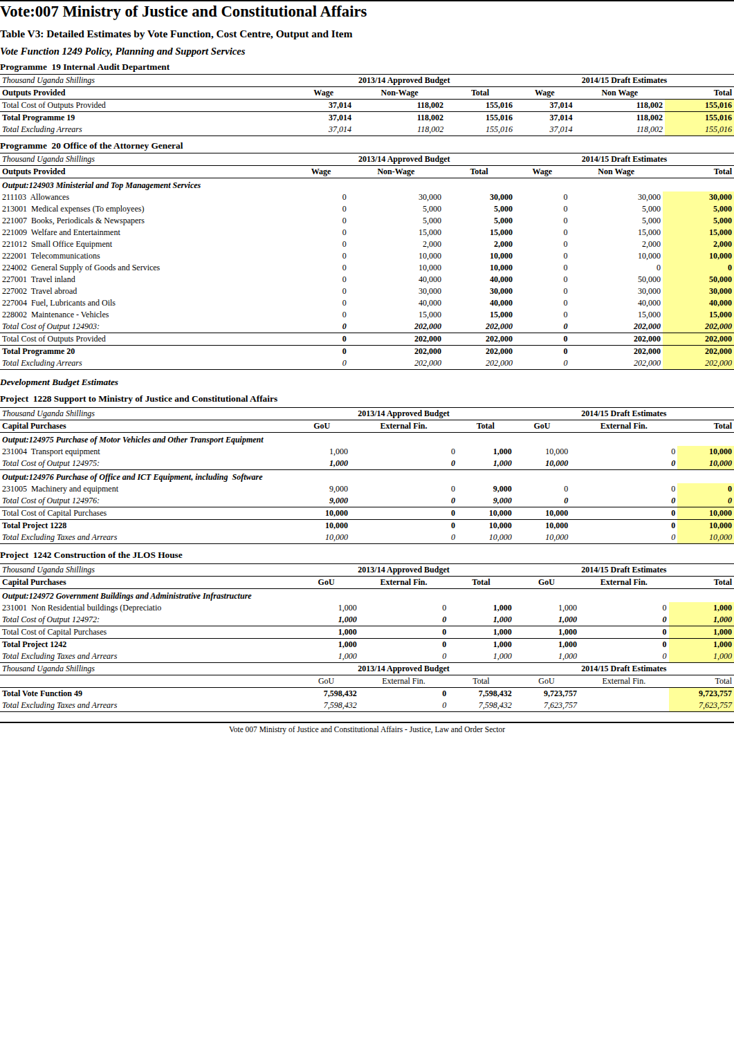Vote:007 Ministry of Justice and Constitutional Affairs
Table V3: Detailed Estimates by Vote Function, Cost Centre, Output and Item
Vote Function 1249 Policy, Planning and Support Services
Programme 19 Internal Audit Department
| Thousand Uganda Shillings | 2013/14 Approved Budget | 2014/15 Draft Estimates |
| Outputs Provided | Wage | Non-Wage | Total | Wage | Non Wage | Total |
| Total Cost of Outputs Provided | 37,014 | 118,002 | 155,016 | 37,014 | 118,002 | 155,016 |
| Total Programme 19 | 37,014 | 118,002 | 155,016 | 37,014 | 118,002 | 155,016 |
| Total Excluding Arrears | 37,014 | 118,002 | 155,016 | 37,014 | 118,002 | 155,016 |
Programme 20 Office of the Attorney General
| Thousand Uganda Shillings | 2013/14 Approved Budget | 2014/15 Draft Estimates |
| Outputs Provided | Wage | Non-Wage | Total | Wage | Non Wage | Total |
| Output:124903 Ministerial and Top Management Services |
| 211103 Allowances | 0 | 30,000 | 30,000 | 0 | 30,000 | 30,000 |
| 213001 Medical expenses (To employees) | 0 | 5,000 | 5,000 | 0 | 5,000 | 5,000 |
| 221007 Books, Periodicals & Newspapers | 0 | 5,000 | 5,000 | 0 | 5,000 | 5,000 |
| 221009 Welfare and Entertainment | 0 | 15,000 | 15,000 | 0 | 15,000 | 15,000 |
| 221012 Small Office Equipment | 0 | 2,000 | 2,000 | 0 | 2,000 | 2,000 |
| 222001 Telecommunications | 0 | 10,000 | 10,000 | 0 | 10,000 | 10,000 |
| 224002 General Supply of Goods and Services | 0 | 10,000 | 10,000 | 0 | 0 | 0 |
| 227001 Travel inland | 0 | 40,000 | 40,000 | 0 | 50,000 | 50,000 |
| 227002 Travel abroad | 0 | 30,000 | 30,000 | 0 | 30,000 | 30,000 |
| 227004 Fuel, Lubricants and Oils | 0 | 40,000 | 40,000 | 0 | 40,000 | 40,000 |
| 228002 Maintenance - Vehicles | 0 | 15,000 | 15,000 | 0 | 15,000 | 15,000 |
| Total Cost of Output 124903: | 0 | 202,000 | 202,000 | 0 | 202,000 | 202,000 |
| Total Cost of Outputs Provided | 0 | 202,000 | 202,000 | 0 | 202,000 | 202,000 |
| Total Programme 20 | 0 | 202,000 | 202,000 | 0 | 202,000 | 202,000 |
| Total Excluding Arrears | 0 | 202,000 | 202,000 | 0 | 202,000 | 202,000 |
Development Budget Estimates
Project 1228 Support to Ministry of Justice and Constitutional Affairs
| Thousand Uganda Shillings | 2013/14 Approved Budget | 2014/15 Draft Estimates |
| Capital Purchases | GoU | External Fin. | Total | GoU | External Fin. | Total |
| Output:124975 Purchase of Motor Vehicles and Other Transport Equipment |
| 231004 Transport equipment | 1,000 | 0 | 1,000 | 10,000 | 0 | 10,000 |
| Total Cost of Output 124975: | 1,000 | 0 | 1,000 | 10,000 | 0 | 10,000 |
| Output:124976 Purchase of Office and ICT Equipment, including Software |
| 231005 Machinery and equipment | 9,000 | 0 | 9,000 | 0 | 0 | 0 |
| Total Cost of Output 124976: | 9,000 | 0 | 9,000 | 0 | 0 | 0 |
| Total Cost of Capital Purchases | 10,000 | 0 | 10,000 | 10,000 | 0 | 10,000 |
| Total Project 1228 | 10,000 | 0 | 10,000 | 10,000 | 0 | 10,000 |
| Total Excluding Taxes and Arrears | 10,000 | 0 | 10,000 | 10,000 | 0 | 10,000 |
Project 1242 Construction of the JLOS House
| Thousand Uganda Shillings | 2013/14 Approved Budget | 2014/15 Draft Estimates |
| Capital Purchases | GoU | External Fin. | Total | GoU | External Fin. | Total |
| Output:124972 Government Buildings and Administrative Infrastructure |
| 231001 Non Residential buildings (Depreciatio | 1,000 | 0 | 1,000 | 1,000 | 0 | 1,000 |
| Total Cost of Output 124972: | 1,000 | 0 | 1,000 | 1,000 | 0 | 1,000 |
| Total Cost of Capital Purchases | 1,000 | 0 | 1,000 | 1,000 | 0 | 1,000 |
| Total Project 1242 | 1,000 | 0 | 1,000 | 1,000 | 0 | 1,000 |
| Total Excluding Taxes and Arrears | 1,000 | 0 | 1,000 | 1,000 | 0 | 1,000 |
| Thousand Uganda Shillings | 2013/14 Approved Budget | 2014/15 Draft Estimates |
| | GoU | External Fin. | Total | GoU | External Fin. | Total |
| Total Vote Function 49 | 7,598,432 | 0 | 7,598,432 | 9,723,757 | | 9,723,757 |
| Total Excluding Taxes and Arrears | 7,598,432 | 0 | 7,598,432 | 7,623,757 | | 7,623,757 |
Vote 007 Ministry of Justice and Constitutional Affairs - Justice, Law and Order Sector